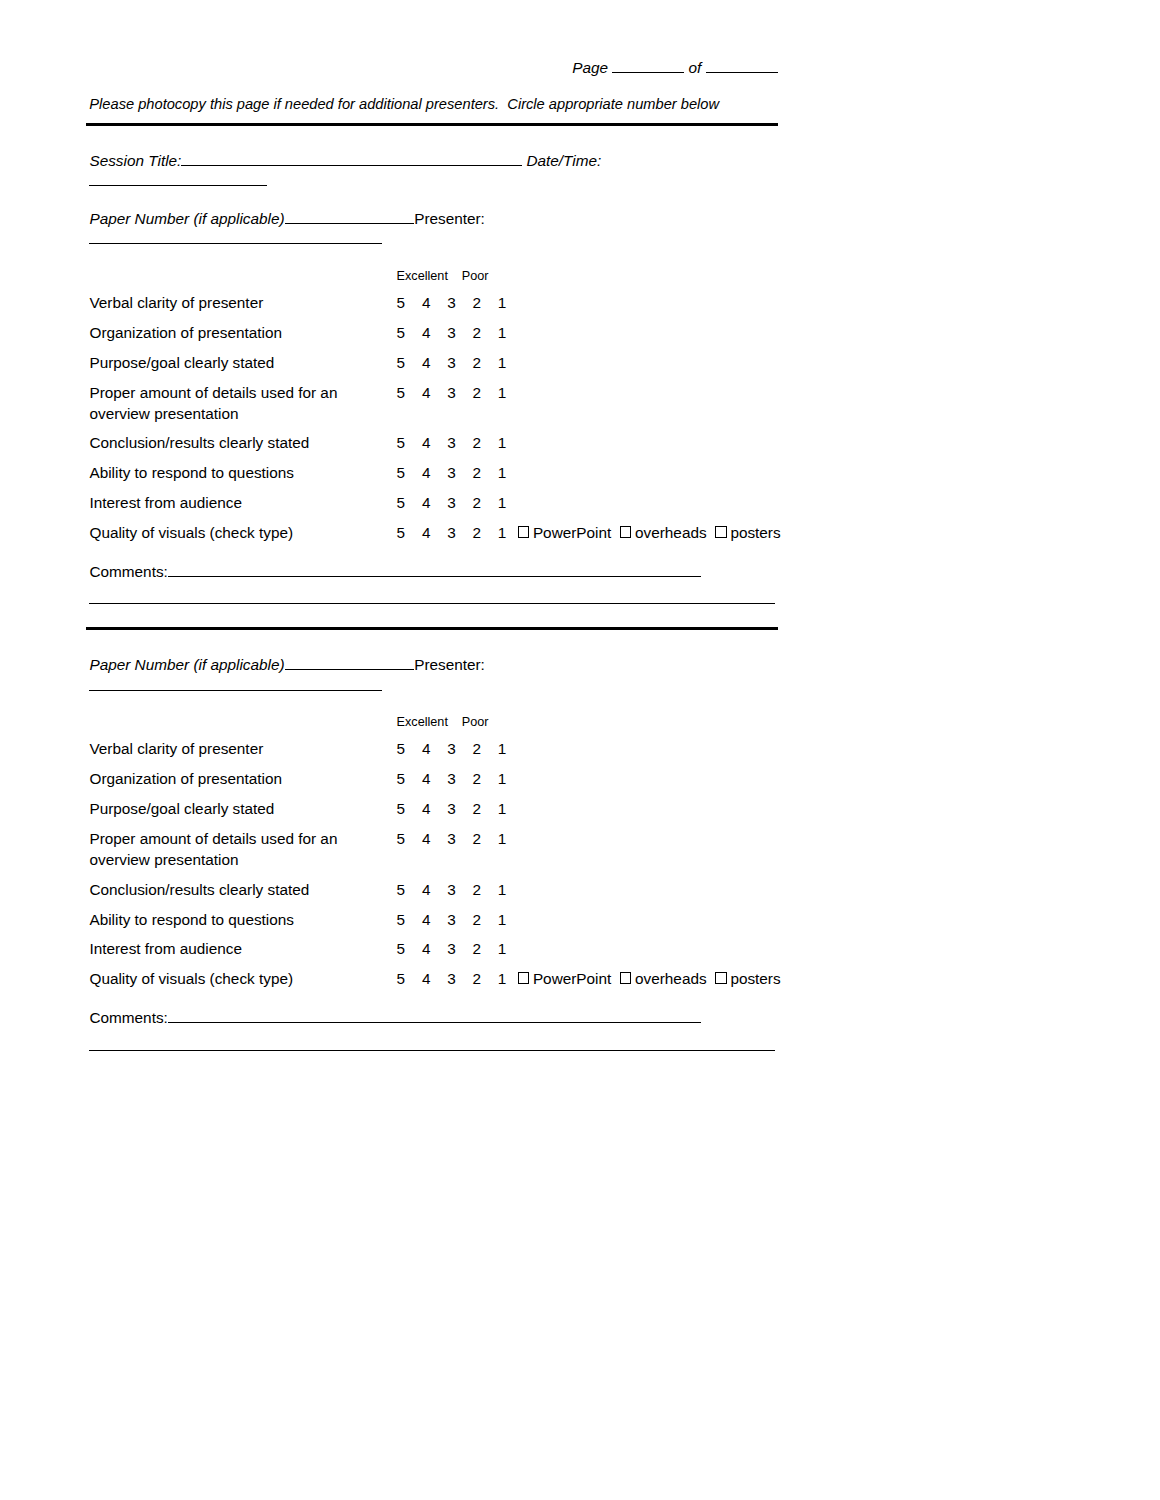Page of
Please photocopy this page if needed for additional presenters. Circle appropriate number below
Session Title: Date/Time:
Paper Number (if applicable) Presenter:
| | Excellent Poor |
| Verbal clarity of presenter | 5 4 3 2 1 |
| Organization of presentation | 5 4 3 2 1 |
| Purpose/goal clearly stated | 5 4 3 2 1 |
| Proper amount of details used for an overview presentation | 5 4 3 2 1 |
| Conclusion/results clearly stated | 5 4 3 2 1 |
| Ability to respond to questions | 5 4 3 2 1 |
| Interest from audience | 5 4 3 2 1 |
| Quality of visuals (check type) | 5 4 3 2 1 PowerPoint overheads posters |
Comments:
Paper Number (if applicable) Presenter:
| | Excellent Poor |
| Verbal clarity of presenter | 5 4 3 2 1 |
| Organization of presentation | 5 4 3 2 1 |
| Purpose/goal clearly stated | 5 4 3 2 1 |
| Proper amount of details used for an overview presentation | 5 4 3 2 1 |
| Conclusion/results clearly stated | 5 4 3 2 1 |
| Ability to respond to questions | 5 4 3 2 1 |
| Interest from audience | 5 4 3 2 1 |
| Quality of visuals (check type) | 5 4 3 2 1 PowerPoint overheads posters |
Comments: